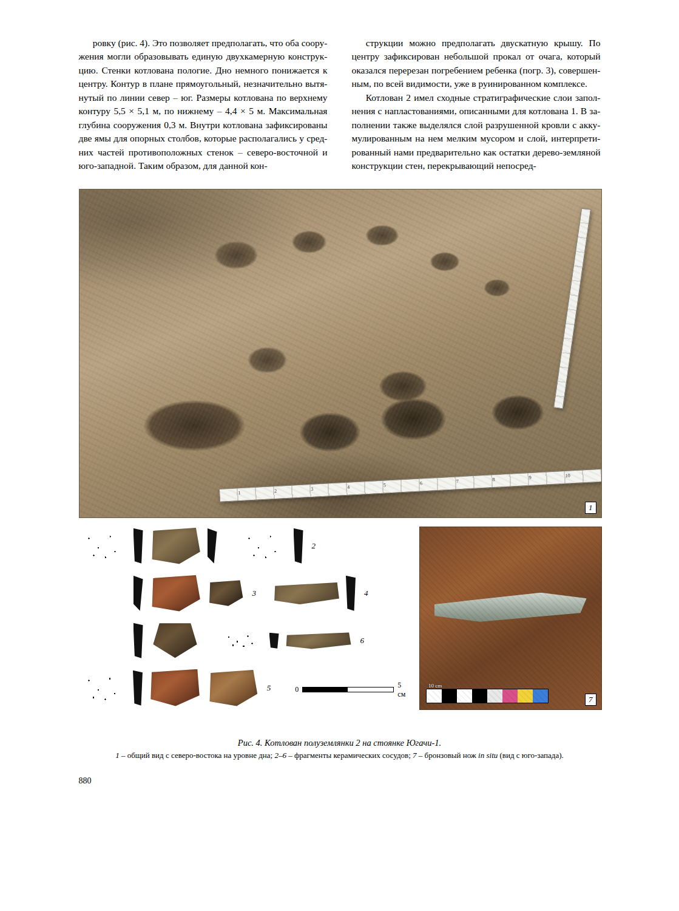ровку (рис. 4). Это позволяет предполагать, что оба сооружения могли образовывать единую двухкамерную конструкцию. Стенки котлована пологие. Дно немного понижается к центру. Контур в плане прямоугольный, незначительно вытянутый по линии север – юг. Размеры котлована по верхнему контуру 5,5 × 5,1 м, по нижнему – 4,4 × 5 м. Максимальная глубина сооружения 0,3 м. Внутри котлована зафиксированы две ямы для опорных столбов, которые располагались у средних частей противоположных стенок – северо-восточной и юго-западной. Таким образом, для данной кон-
струкции можно предполагать двускатную крышу. По центру зафиксирован небольшой прокал от очага, который оказался перерезан погребением ребенка (погр. 3), совершенным, по всей видимости, уже в руинированном комплексе.
Котлован 2 имел сходные стратиграфические слои заполнения с напластованиями, описанными для котлована 1. В заполнении также выделялся слой разрушенной кровли с аккумулированным на нем мелким мусором и слой, интерпретированный нами предварительно как остатки дерево-земляной конструкции стен, перекрывающий непосред-
1 2 3 4 5 6 7 8 9 10
1
2
3
4
6
5
0
5 см
10 cm
7
Рис. 4. Котлован полуземлянки 2 на стоянке Югачи-1.
1 – общий вид с северо-востока на уровне дна; 2–6 – фрагменты керамических сосудов; 7 – бронзовый нож in situ (вид с юго-запада).
880